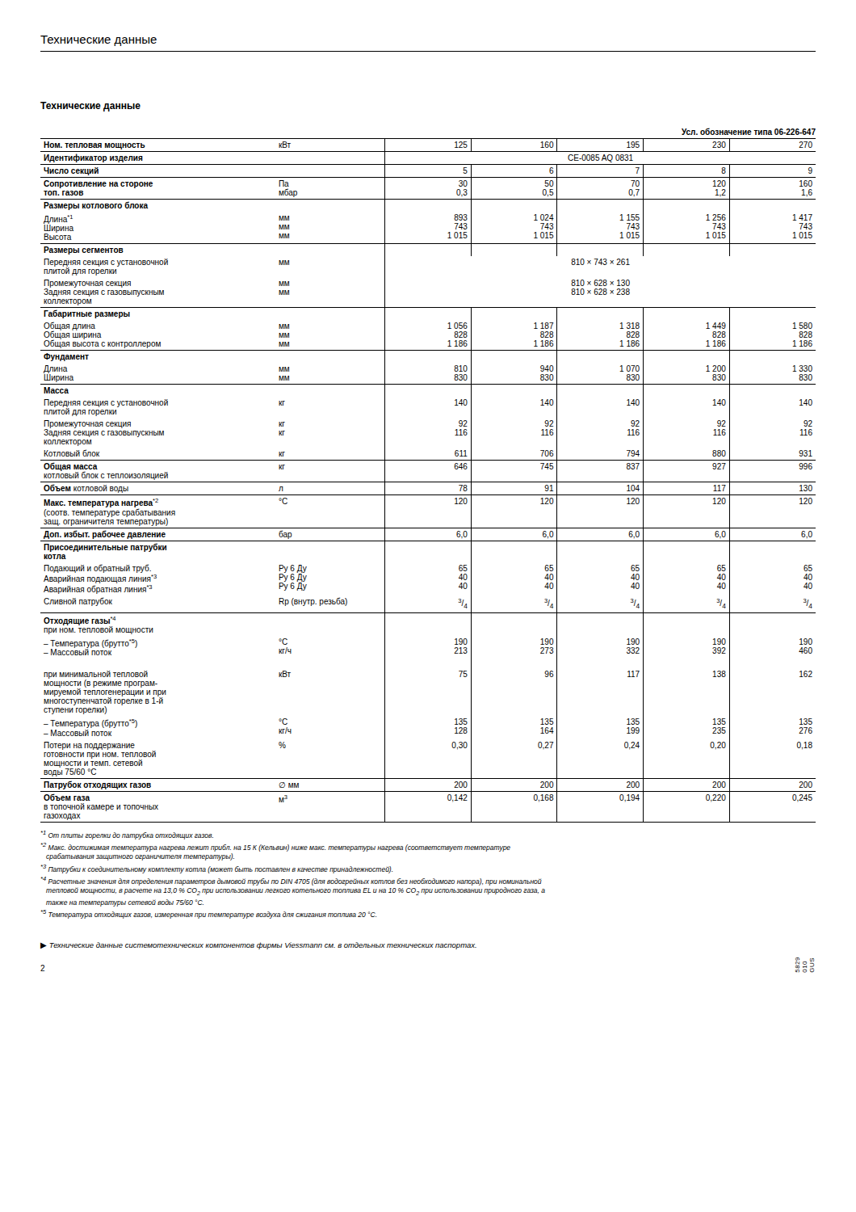Технические данные
Технические данные
Усл. обозначение типа 06-226-647
| Ном. тепловая мощность | кВт | 125 | 160 | 195 | 230 | 270 |
| Идентификатор изделия | | CE-0085 AQ 0831 |
| Число секций | | 5 | 6 | 7 | 8 | 9 |
| Сопротивление на стороне топ. газов | Па мбар | 30 0,3 | 50 0,5 | 70 0,7 | 120 1,2 | 160 1,6 |
| Размеры котлового блока | | | | | | |
| Длина *1 Ширина Высота | мм мм мм | 893 743 1 015 | 1 024 743 1 015 | 1 155 743 1 015 | 1 256 743 1 015 | 1 417 743 1 015 |
| Размеры сегментов | | | | | | |
| Передняя секция с установочной плитой для горелки | мм | 810 × 743 × 261 |
| Промежуточная секция Задняя секция с газовыпускным коллектором | мм мм | 810 × 628 × 130 810 × 628 × 238 |
| Габаритные размеры | | | | | | |
| Общая длина Общая ширина Общая высота с контроллером | мм мм мм | 1 056 828 1 186 | 1 187 828 1 186 | 1 318 828 1 186 | 1 449 828 1 186 | 1 580 828 1 186 |
| Фундамент | | | | | | |
| Длина Ширина | мм мм | 810 830 | 940 830 | 1 070 830 | 1 200 830 | 1 330 830 |
| Масса | | | | | | |
| Передняя секция с установочной плитой для горелки | кг | 140 | 140 | 140 | 140 | 140 |
| Промежуточная секция Задняя секция с газовыпускным коллектором | кг кг | 92 116 | 92 116 | 92 116 | 92 116 | 92 116 |
| Котловый блок | кг | 611 | 706 | 794 | 880 | 931 |
| Общая масса котловый блок с теплоизоляцией | кг | 646 | 745 | 837 | 927 | 996 |
| Объем котловой воды | л | 78 | 91 | 104 | 117 | 130 |
| Макс. температура нагрева *2 (соотв. температуре срабатывания защ. ограничителя температуры) | °C | 120 | 120 | 120 | 120 | 120 |
| Доп. избыт. рабочее давление | бар | 6,0 | 6,0 | 6,0 | 6,0 | 6,0 |
| Присоединительные патрубки котла | | | | | | |
| Подающий и обратный труб. Аварийная подающая линия *3 Аварийная обратная линия *3 | Ру 6 Ду Ру 6 Ду Ру 6 Ду | 65 40 40 | 65 40 40 | 65 40 40 | 65 40 40 | 65 40 40 |
| Сливной патрубок | Rp (внутр. резьба) | 3 / 4 | 3 / 4 | 3 / 4 | 3 / 4 | 3 / 4 |
| Отходящие газы *4 при ном. тепловой мощности | | | | | | |
| – Температура (брутто *5 ) – Массовый поток | °C кг/ч | 190 213 | 190 273 | 190 332 | 190 392 | 190 460 |
| при минимальной тепловой мощности (в режиме програм- мируемой теплогенерации и при многоступенчатой горелке в 1-й ступени горелки) | кВт | 75 | 96 | 117 | 138 | 162 |
| – Температура (брутто *5 ) – Массовый поток | °C кг/ч | 135 128 | 135 164 | 135 199 | 135 235 | 135 276 |
| Потери на поддержание готовности при ном. тепловой мощности и темп. сетевой воды 75/60 °C | % | 0,30 | 0,27 | 0,24 | 0,20 | 0,18 |
| Патрубок отходящих газов | ∅ мм | 200 | 200 | 200 | 200 | 200 |
| Объем газа в топочной камере и топочных газоходах | м 3 | 0,142 | 0,168 | 0,194 | 0,220 | 0,245 |
*1 От плиты горелки до патрубка отходящих газов.
*2 Макс. достижимая температура нагрева лежит прибл. на 15 К (Кельвин) ниже макс. температуры нагрева (соответствует температуре
срабатывания защитного ограничителя температуры).
*3 Патрубки к соединительному комплекту котла (может быть поставлен в качестве принадлежностей).
*4 Расчетные значения для определения параметров дымовой трубы по DIN 4705 (для водогрейных котлов без необходимого напора), при номинальной
тепловой мощности, в расчете на 13,0 % CO2 при использовании легкого котельного топлива EL и на 10 % CO2 при использовании природного газа, а
также на температуры сетевой воды 75/60 °C.
*5 Температура отходящих газов, измеренная при температуре воздуха для сжигания топлива 20 °C.
Технические данные системотехнических компонентов фирмы Viessmann см. в отдельных технических паспортах.
2 5829 010 GUS